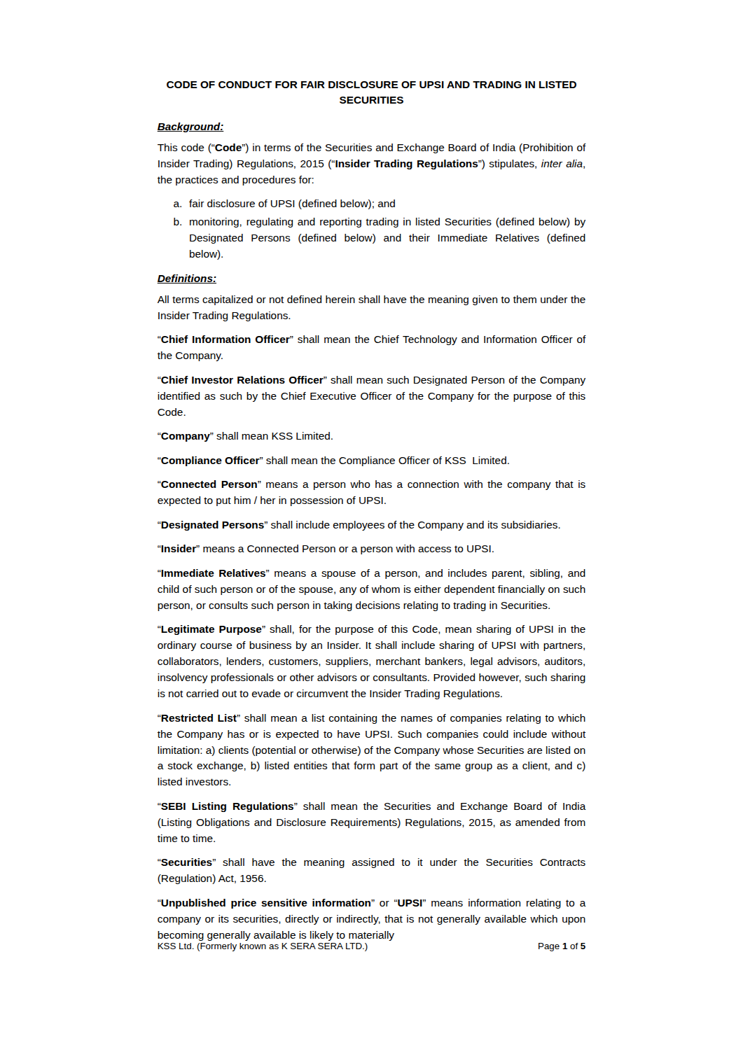CODE OF CONDUCT FOR FAIR DISCLOSURE OF UPSI AND TRADING IN LISTED SECURITIES
Background:
This code (“Code”) in terms of the Securities and Exchange Board of India (Prohibition of Insider Trading) Regulations, 2015 (“Insider Trading Regulations”) stipulates, inter alia, the practices and procedures for:
fair disclosure of UPSI (defined below); and
monitoring, regulating and reporting trading in listed Securities (defined below) by Designated Persons (defined below) and their Immediate Relatives (defined below).
Definitions:
All terms capitalized or not defined herein shall have the meaning given to them under the Insider Trading Regulations.
“Chief Information Officer” shall mean the Chief Technology and Information Officer of the Company.
“Chief Investor Relations Officer” shall mean such Designated Person of the Company identified as such by the Chief Executive Officer of the Company for the purpose of this Code.
“Company” shall mean KSS Limited.
“Compliance Officer” shall mean the Compliance Officer of KSS Limited.
“Connected Person” means a person who has a connection with the company that is expected to put him / her in possession of UPSI.
“Designated Persons” shall include employees of the Company and its subsidiaries.
“Insider” means a Connected Person or a person with access to UPSI.
“Immediate Relatives” means a spouse of a person, and includes parent, sibling, and child of such person or of the spouse, any of whom is either dependent financially on such person, or consults such person in taking decisions relating to trading in Securities.
“Legitimate Purpose” shall, for the purpose of this Code, mean sharing of UPSI in the ordinary course of business by an Insider. It shall include sharing of UPSI with partners, collaborators, lenders, customers, suppliers, merchant bankers, legal advisors, auditors, insolvency professionals or other advisors or consultants. Provided however, such sharing is not carried out to evade or circumvent the Insider Trading Regulations.
“Restricted List” shall mean a list containing the names of companies relating to which the Company has or is expected to have UPSI. Such companies could include without limitation: a) clients (potential or otherwise) of the Company whose Securities are listed on a stock exchange, b) listed entities that form part of the same group as a client, and c) listed investors.
“SEBI Listing Regulations” shall mean the Securities and Exchange Board of India (Listing Obligations and Disclosure Requirements) Regulations, 2015, as amended from time to time.
“Securities” shall have the meaning assigned to it under the Securities Contracts (Regulation) Act, 1956.
“Unpublished price sensitive information” or “UPSI” means information relating to a company or its securities, directly or indirectly, that is not generally available which upon becoming generally available is likely to materially
KSS Ltd. (Formerly known as K SERA SERA LTD.)
Page 1 of 5